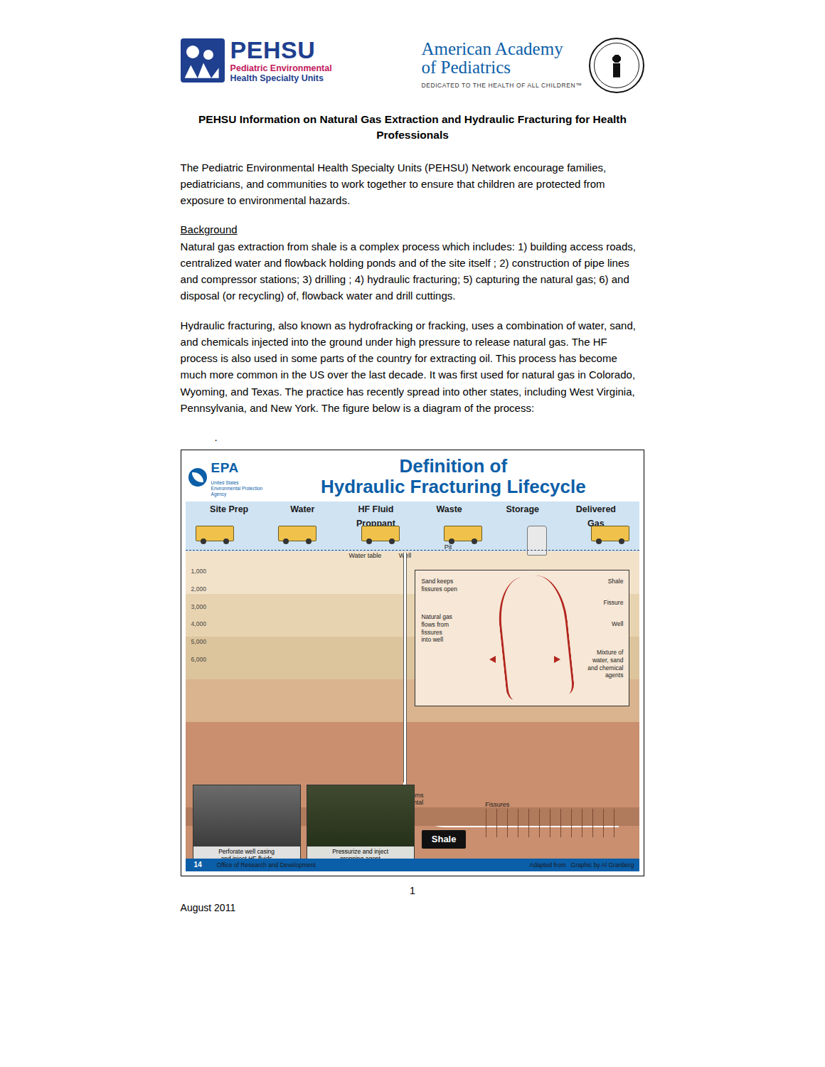PEHSU
Pediatric Environmental
Health Specialty Units
American Academy
of Pediatrics
DEDICATED TO THE HEALTH OF ALL CHILDREN™
PEHSU Information on Natural Gas Extraction and Hydraulic Fracturing for Health
Professionals
The Pediatric Environmental Health Specialty Units (PEHSU) Network encourage families, pediatricians, and communities to work together to ensure that children are protected from exposure to environmental hazards.
Background
Natural gas extraction from shale is a complex process which includes: 1) building access roads, centralized water and flowback holding ponds and of the site itself ; 2) construction of pipe lines and compressor stations; 3) drilling ; 4) hydraulic fracturing; 5) capturing the natural gas; 6) and disposal (or recycling) of, flowback water and drill cuttings.
Hydraulic fracturing, also known as hydrofracking or fracking, uses a combination of water, sand, and chemicals injected into the ground under high pressure to release natural gas. The HF process is also used in some parts of the country for extracting oil. This process has become much more common in the US over the last decade. It was first used for natural gas in Colorado, Wyoming, and Texas. The practice has recently spread into other states, including West Virginia, Pennsylvania, and New York. The figure below is a diagram of the process:
.
EPA
United States
Environmental Protection
Agency
Definition of
Hydraulic Fracturing Lifecycle
Site Prep Water HF Fluid
Proppant Waste Storage Delivered
Gas
Water table
Well
Pit
1,000
2,000
3,000
4,000
5,000
6,000
Well turns
horizontal
Shale
Fissures
Sand keeps
fissures open
Natural gas
flows from
fissures
into well
Shale
Fissure
Well
Mixture of
water, sand
and chemical
agents
Perforate well casing
and inject HF fluids
Pressurize and inject
propping agent
14
Office of Research and Development
Adapted from Graphic by Al Granberg
1
August 2011